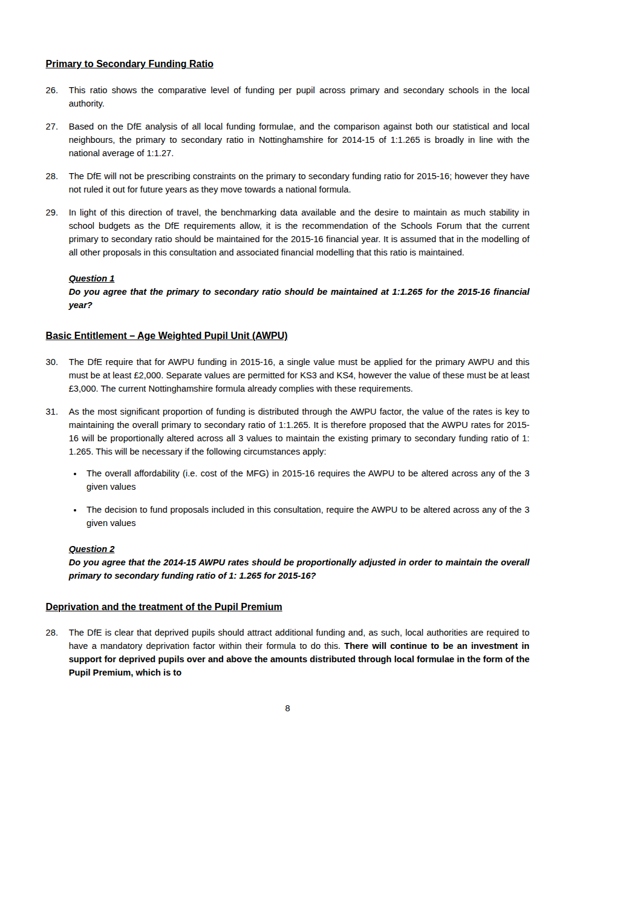Primary to Secondary Funding Ratio
26. This ratio shows the comparative level of funding per pupil across primary and secondary schools in the local authority.
27. Based on the DfE analysis of all local funding formulae, and the comparison against both our statistical and local neighbours, the primary to secondary ratio in Nottinghamshire for 2014-15 of 1:1.265 is broadly in line with the national average of 1:1.27.
28. The DfE will not be prescribing constraints on the primary to secondary funding ratio for 2015-16; however they have not ruled it out for future years as they move towards a national formula.
29. In light of this direction of travel, the benchmarking data available and the desire to maintain as much stability in school budgets as the DfE requirements allow, it is the recommendation of the Schools Forum that the current primary to secondary ratio should be maintained for the 2015-16 financial year. It is assumed that in the modelling of all other proposals in this consultation and associated financial modelling that this ratio is maintained.
Question 1
Do you agree that the primary to secondary ratio should be maintained at 1:1.265 for the 2015-16 financial year?
Basic Entitlement – Age Weighted Pupil Unit (AWPU)
30. The DfE require that for AWPU funding in 2015-16, a single value must be applied for the primary AWPU and this must be at least £2,000. Separate values are permitted for KS3 and KS4, however the value of these must be at least £3,000. The current Nottinghamshire formula already complies with these requirements.
31. As the most significant proportion of funding is distributed through the AWPU factor, the value of the rates is key to maintaining the overall primary to secondary ratio of 1:1.265. It is therefore proposed that the AWPU rates for 2015-16 will be proportionally altered across all 3 values to maintain the existing primary to secondary funding ratio of 1: 1.265. This will be necessary if the following circumstances apply:
The overall affordability (i.e. cost of the MFG) in 2015-16 requires the AWPU to be altered across any of the 3 given values
The decision to fund proposals included in this consultation, require the AWPU to be altered across any of the 3 given values
Question 2
Do you agree that the 2014-15 AWPU rates should be proportionally adjusted in order to maintain the overall primary to secondary funding ratio of 1: 1.265 for 2015-16?
Deprivation and the treatment of the Pupil Premium
28. The DfE is clear that deprived pupils should attract additional funding and, as such, local authorities are required to have a mandatory deprivation factor within their formula to do this. There will continue to be an investment in support for deprived pupils over and above the amounts distributed through local formulae in the form of the Pupil Premium, which is to
8